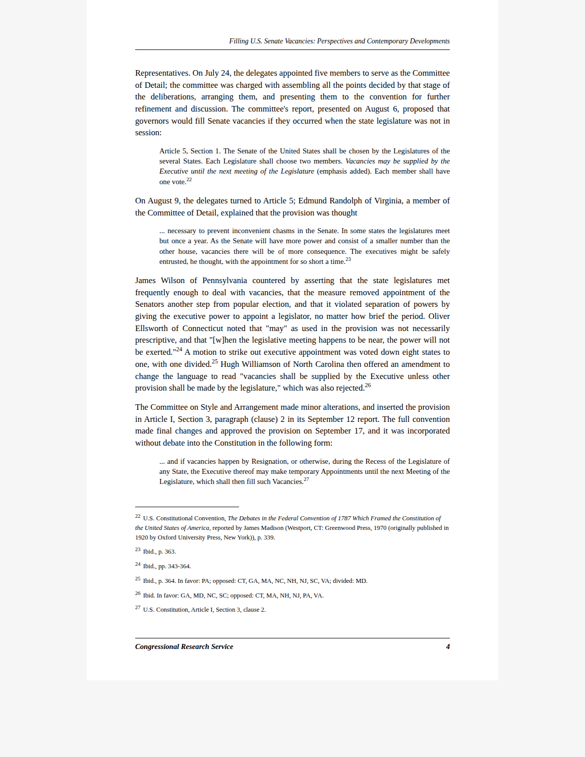Filling U.S. Senate Vacancies: Perspectives and Contemporary Developments
Representatives. On July 24, the delegates appointed five members to serve as the Committee of Detail; the committee was charged with assembling all the points decided by that stage of the deliberations, arranging them, and presenting them to the convention for further refinement and discussion. The committee's report, presented on August 6, proposed that governors would fill Senate vacancies if they occurred when the state legislature was not in session:
Article 5, Section 1. The Senate of the United States shall be chosen by the Legislatures of the several States. Each Legislature shall choose two members. Vacancies may be supplied by the Executive until the next meeting of the Legislature (emphasis added). Each member shall have one vote.22
On August 9, the delegates turned to Article 5; Edmund Randolph of Virginia, a member of the Committee of Detail, explained that the provision was thought
... necessary to prevent inconvenient chasms in the Senate. In some states the legislatures meet but once a year. As the Senate will have more power and consist of a smaller number than the other house, vacancies there will be of more consequence. The executives might be safely entrusted, he thought, with the appointment for so short a time.23
James Wilson of Pennsylvania countered by asserting that the state legislatures met frequently enough to deal with vacancies, that the measure removed appointment of the Senators another step from popular election, and that it violated separation of powers by giving the executive power to appoint a legislator, no matter how brief the period. Oliver Ellsworth of Connecticut noted that "may" as used in the provision was not necessarily prescriptive, and that "[w]hen the legislative meeting happens to be near, the power will not be exerted."24 A motion to strike out executive appointment was voted down eight states to one, with one divided.25 Hugh Williamson of North Carolina then offered an amendment to change the language to read "vacancies shall be supplied by the Executive unless other provision shall be made by the legislature," which was also rejected.26
The Committee on Style and Arrangement made minor alterations, and inserted the provision in Article I, Section 3, paragraph (clause) 2 in its September 12 report. The full convention made final changes and approved the provision on September 17, and it was incorporated without debate into the Constitution in the following form:
... and if vacancies happen by Resignation, or otherwise, during the Recess of the Legislature of any State, the Executive thereof may make temporary Appointments until the next Meeting of the Legislature, which shall then fill such Vacancies.27
22 U.S. Constitutional Convention, The Debates in the Federal Convention of 1787 Which Framed the Constitution of the United States of America, reported by James Madison (Westport, CT: Greenwood Press, 1970 (originally published in 1920 by Oxford University Press, New York)), p. 339.
23 Ibid., p. 363.
24 Ibid., pp. 343-364.
25 Ibid., p. 364. In favor: PA; opposed: CT, GA, MA, NC, NH, NJ, SC, VA; divided: MD.
26 Ibid. In favor: GA, MD, NC, SC; opposed: CT, MA, NH, NJ, PA, VA.
27 U.S. Constitution, Article I, Section 3, clause 2.
Congressional Research Service 4